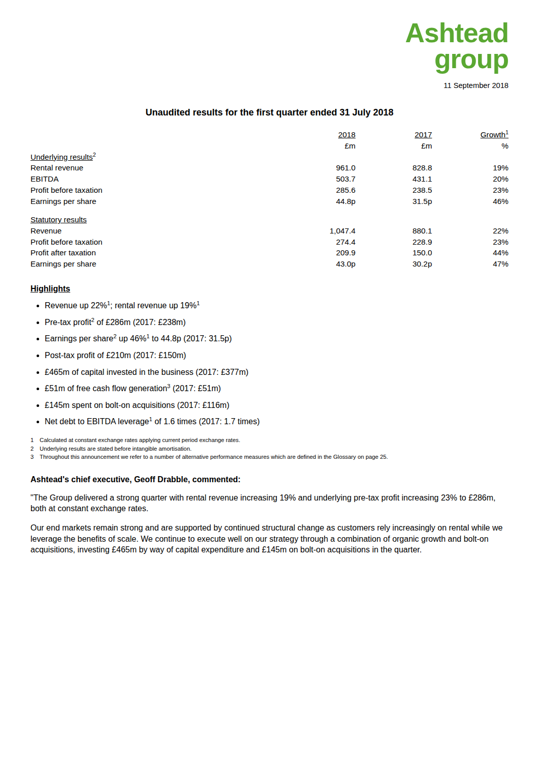Ashtead
group
11 September 2018
Unaudited results for the first quarter ended 31 July 2018
| | 2018 | 2017 | Growth 1 |
| | £m | £m | % |
| Underlying results 2 | | | |
| Rental revenue | 961.0 | 828.8 | 19% |
| EBITDA | 503.7 | 431.1 | 20% |
| Profit before taxation | 285.6 | 238.5 | 23% |
| Earnings per share | 44.8p | 31.5p | 46% |
| Statutory results | | | |
| Revenue | 1,047.4 | 880.1 | 22% |
| Profit before taxation | 274.4 | 228.9 | 23% |
| Profit after taxation | 209.9 | 150.0 | 44% |
| Earnings per share | 43.0p | 30.2p | 47% |
Highlights
Revenue up 22%1; rental revenue up 19%1
Pre-tax profit2 of £286m (2017: £238m)
Earnings per share2 up 46%1 to 44.8p (2017: 31.5p)
Post-tax profit of £210m (2017: £150m)
£465m of capital invested in the business (2017: £377m)
£51m of free cash flow generation3 (2017: £51m)
£145m spent on bolt-on acquisitions (2017: £116m)
Net debt to EBITDA leverage1 of 1.6 times (2017: 1.7 times)
| 1 | Calculated at constant exchange rates applying current period exchange rates. |
| 2 | Underlying results are stated before intangible amortisation. |
| 3 | Throughout this announcement we refer to a number of alternative performance measures which are defined in the Glossary on page 25. |
Ashtead's chief executive, Geoff Drabble, commented:
"The Group delivered a strong quarter with rental revenue increasing 19% and underlying pre-tax profit increasing 23% to £286m, both at constant exchange rates.
Our end markets remain strong and are supported by continued structural change as customers rely increasingly on rental while we leverage the benefits of scale. We continue to execute well on our strategy through a combination of organic growth and bolt-on acquisitions, investing £465m by way of capital expenditure and £145m on bolt-on acquisitions in the quarter.